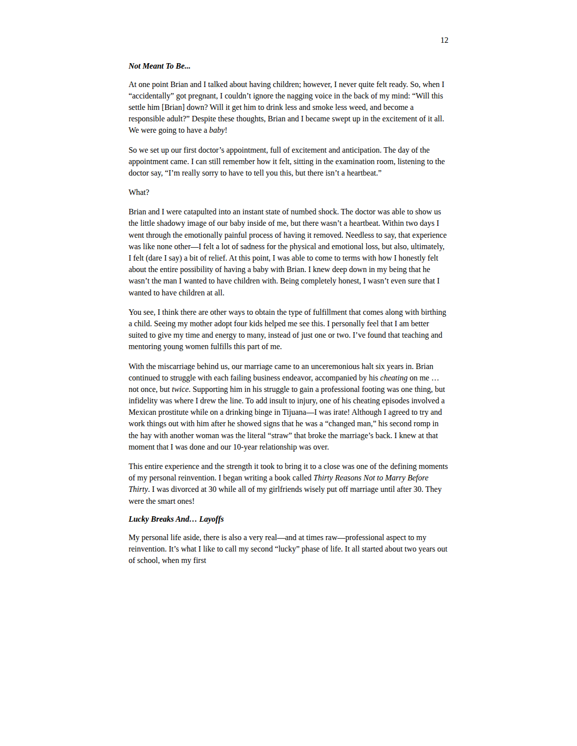12
Not Meant To Be...
At one point Brian and I talked about having children; however, I never quite felt ready. So, when I “accidentally” got pregnant, I couldn’t ignore the nagging voice in the back of my mind: “Will this settle him [Brian] down? Will it get him to drink less and smoke less weed, and become a responsible adult?” Despite these thoughts, Brian and I became swept up in the excitement of it all. We were going to have a baby!
So we set up our first doctor’s appointment, full of excitement and anticipation. The day of the appointment came. I can still remember how it felt, sitting in the examination room, listening to the doctor say, “I’m really sorry to have to tell you this, but there isn’t a heartbeat.”
What?
Brian and I were catapulted into an instant state of numbed shock. The doctor was able to show us the little shadowy image of our baby inside of me, but there wasn’t a heartbeat. Within two days I went through the emotionally painful process of having it removed. Needless to say, that experience was like none other—I felt a lot of sadness for the physical and emotional loss, but also, ultimately, I felt (dare I say) a bit of relief. At this point, I was able to come to terms with how I honestly felt about the entire possibility of having a baby with Brian. I knew deep down in my being that he wasn’t the man I wanted to have children with. Being completely honest, I wasn’t even sure that I wanted to have children at all.
You see, I think there are other ways to obtain the type of fulfillment that comes along with birthing a child. Seeing my mother adopt four kids helped me see this. I personally feel that I am better suited to give my time and energy to many, instead of just one or two. I’ve found that teaching and mentoring young women fulfills this part of me.
With the miscarriage behind us, our marriage came to an unceremonious halt six years in. Brian continued to struggle with each failing business endeavor, accompanied by his cheating on me … not once, but twice. Supporting him in his struggle to gain a professional footing was one thing, but infidelity was where I drew the line. To add insult to injury, one of his cheating episodes involved a Mexican prostitute while on a drinking binge in Tijuana—I was irate! Although I agreed to try and work things out with him after he showed signs that he was a “changed man,” his second romp in the hay with another woman was the literal “straw” that broke the marriage’s back. I knew at that moment that I was done and our 10-year relationship was over.
This entire experience and the strength it took to bring it to a close was one of the defining moments of my personal reinvention. I began writing a book called Thirty Reasons Not to Marry Before Thirty. I was divorced at 30 while all of my girlfriends wisely put off marriage until after 30. They were the smart ones!
Lucky Breaks And… Layoffs
My personal life aside, there is also a very real—and at times raw—professional aspect to my reinvention. It’s what I like to call my second “lucky” phase of life. It all started about two years out of school, when my first